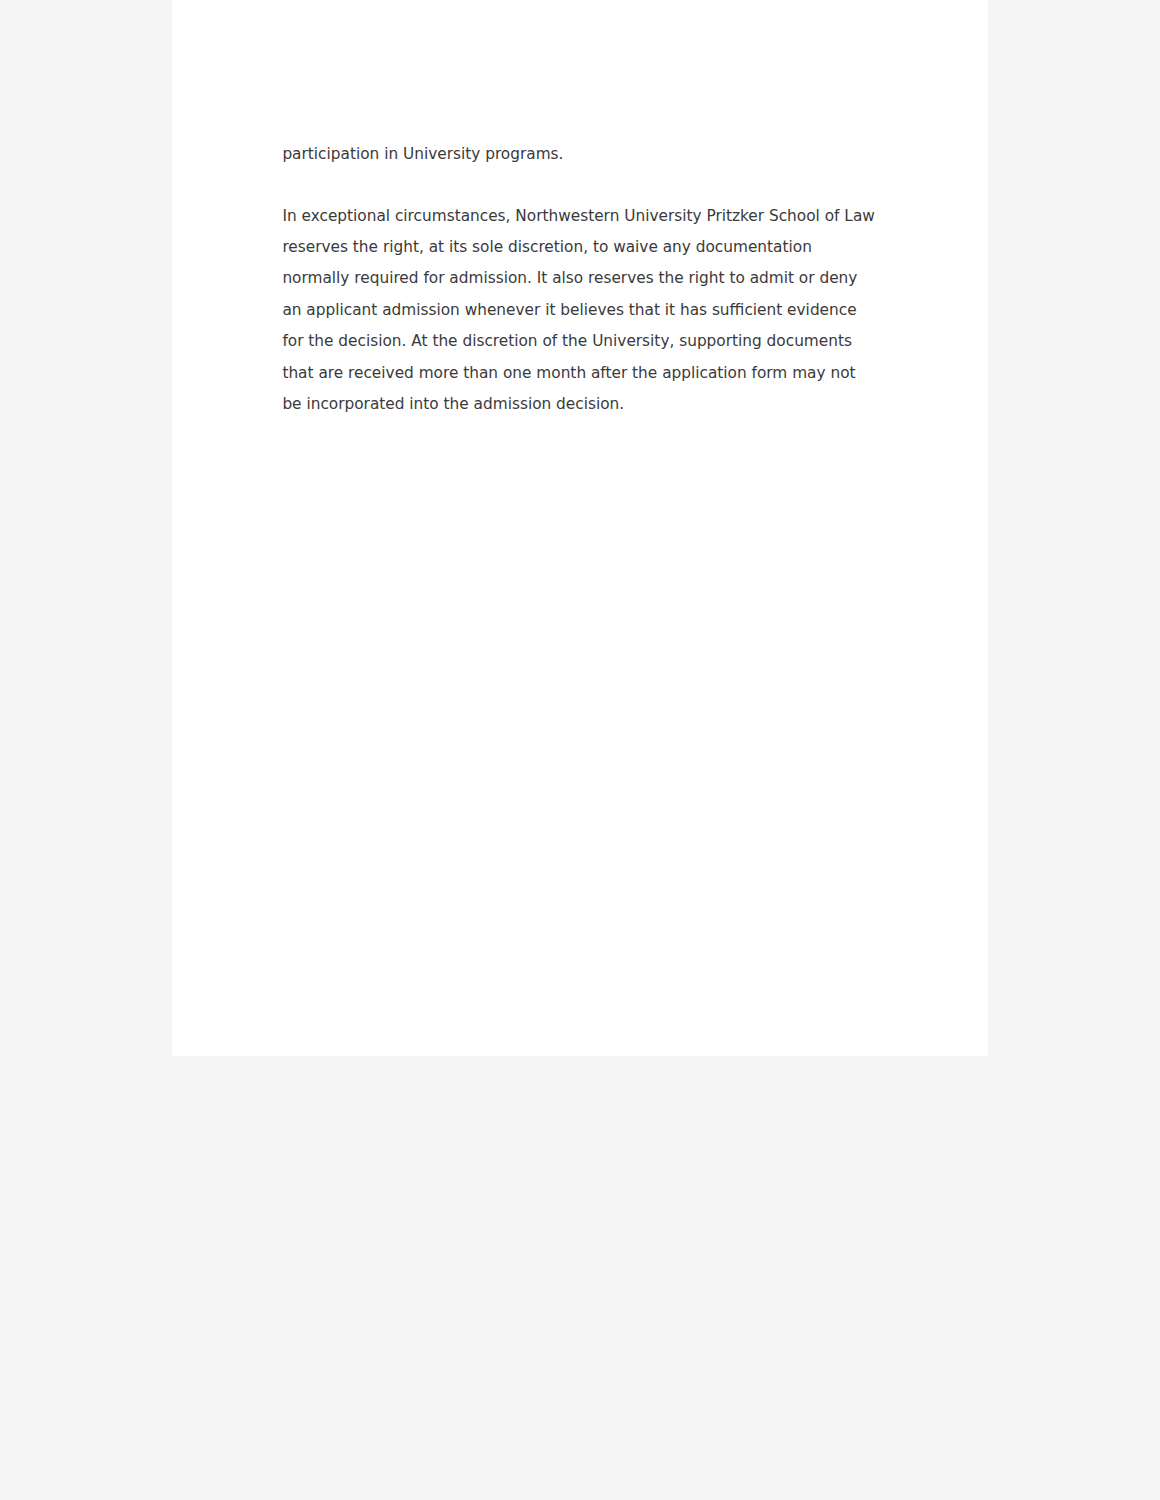participation in University programs.
In exceptional circumstances, Northwestern University Pritzker School of Law reserves the right, at its sole discretion, to waive any documentation normally required for admission. It also reserves the right to admit or deny an applicant admission whenever it believes that it has sufficient evidence for the decision. At the discretion of the University, supporting documents that are received more than one month after the application form may not be incorporated into the admission decision.